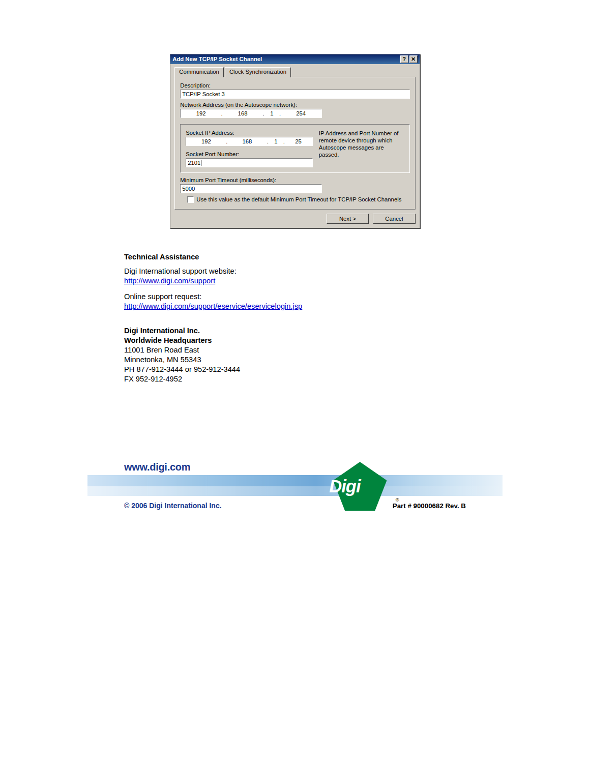Add New TCP/IP Socket Channel ? ✕
Communication
Clock Synchronization
Description:
TCP/IP Socket 3
Network Address (on the Autoscope network):
| 192 | . | 168 | . | 1 | . | 254 |
Socket IP Address:
| 192 | . | 168 | . | 1 | . | 25 |
Socket Port Number:
2101
IP Address and Port Number of remote device through which Autoscope messages are passed.
Minimum Port Timeout (milliseconds):
5000
Use this value as the default Minimum Port Timeout for TCP/IP Socket Channels
Next >
Cancel
Technical Assistance
Digi International support website:
http://www.digi.com/support
Online support request:
http://www.digi.com/support/eservice/eservicelogin.jsp
Digi International Inc. Worldwide Headquarters 11001 Bren Road East
Minnetonka, MN 55343
PH 877-912-3444 or 952-912-3444
FX 952-912-4952
www.digi.com
© 2006 Digi International Inc.
Digi
®
Part # 90000682 Rev. B